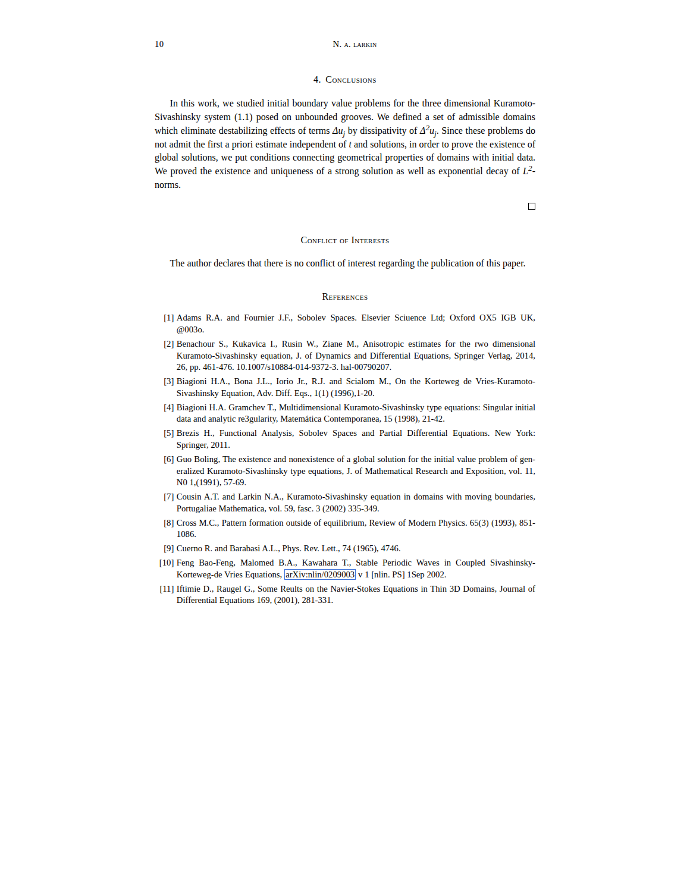10 N. A. Larkin
4. Conclusions
In this work, we studied initial boundary value problems for the three dimensional Kuramoto-Sivashinsky system (1.1) posed on unbounded grooves. We defined a set of admissible domains which eliminate destabilizing effects of terms Δuj by dissipativity of Δ2uj. Since these problems do not admit the first a priori estimate independent of t and solutions, in order to prove the existence of global solutions, we put conditions connecting geometrical properties of domains with initial data. We proved the existence and uniqueness of a strong solution as well as exponential decay of L2-norms.
Conflict of Interests
The author declares that there is no conflict of interest regarding the publication of this paper.
References
[1] Adams R.A. and Fournier J.F., Sobolev Spaces. Elsevier Sciuence Ltd; Oxford OX5 IGB UK, @003o.
[2] Benachour S., Kukavica I., Rusin W., Ziane M., Anisotropic estimates for the rwo dimensional Kuramoto-Sivashinsky equation, J. of Dynamics and Differential Equations, Springer Verlag, 2014, 26, pp. 461-476. 10.1007/s10884-014-9372-3. hal-00790207.
[3] Biagioni H.A., Bona J.L., Iorio Jr., R.J. and Scialom M., On the Korteweg de Vries-Kuramoto-Sivashinsky Equation, Adv. Diff. Eqs., 1(1) (1996),1-20.
[4] Biagioni H.A. Gramchev T., Multidimensional Kuramoto-Sivashinsky type equations: Singular initial data and analytic re3gularity, Matemática Contemporanea, 15 (1998), 21-42.
[5] Brezis H., Functional Analysis, Sobolev Spaces and Partial Differential Equations. New York: Springer, 2011.
[6] Guo Boling, The existence and nonexistence of a global solution for the initial value problem of generalized Kuramoto-Sivashinsky type equations, J. of Mathematical Research and Exposition, vol. 11, N0 1,(1991), 57-69.
[7] Cousin A.T. and Larkin N.A., Kuramoto-Sivashinsky equation in domains with moving boundaries, Portugaliae Mathematica, vol. 59, fasc. 3 (2002) 335-349.
[8] Cross M.C., Pattern formation outside of equilibrium, Review of Modern Physics. 65(3) (1993), 851-1086.
[9] Cuerno R. and Barabasi A.L., Phys. Rev. Lett., 74 (1965), 4746.
[10] Feng Bao-Feng, Malomed B.A., Kawahara T., Stable Periodic Waves in Coupled Sivashinsky-Korteweg-de Vries Equations, arXiv:nlin/0209003 v 1 [nlin. PS] 1Sep 2002.
[11] Iftimie D., Raugel G., Some Reults on the Navier-Stokes Equations in Thin 3D Domains, Journal of Differential Equations 169, (2001), 281-331.